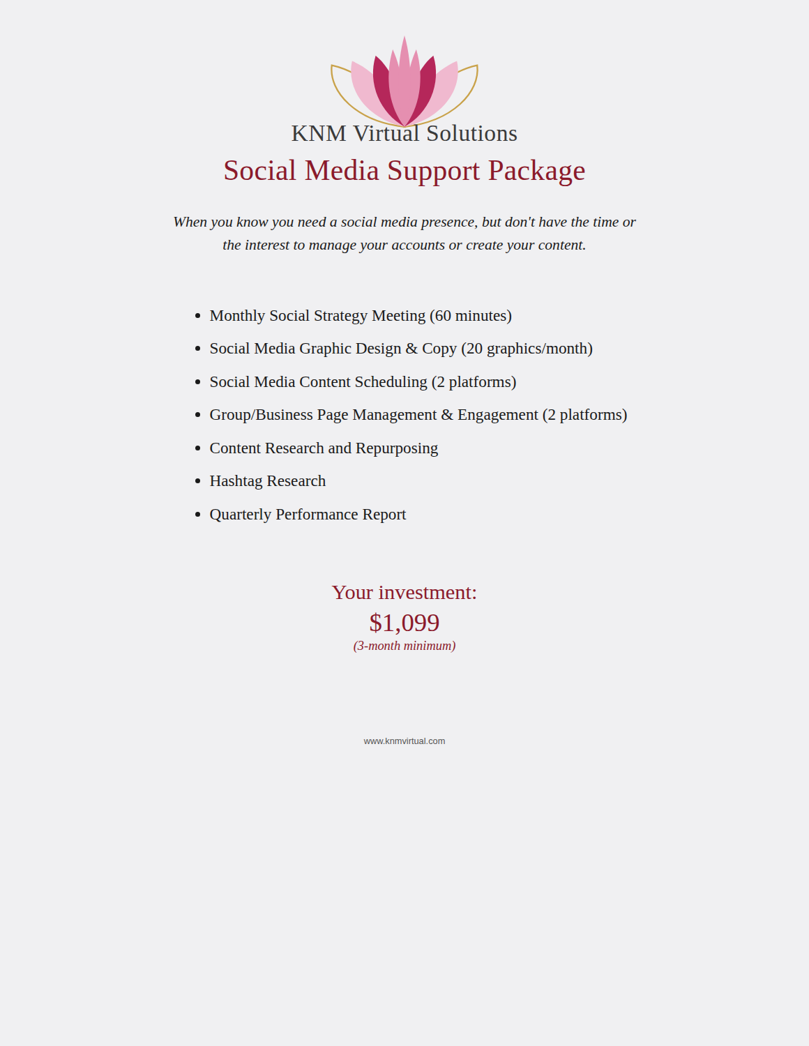KNM Virtual Solutions
Social Media Support Package
When you know you need a social media presence, but don't have the time or the interest to manage your accounts or create your content.
Monthly Social Strategy Meeting (60 minutes)
Social Media Graphic Design & Copy (20 graphics/month)
Social Media Content Scheduling (2 platforms)
Group/Business Page Management & Engagement (2 platforms)
Content Research and Repurposing
Hashtag Research
Quarterly Performance Report
Your investment:
$1,099
(3-month minimum)
www.knmvirtual.com